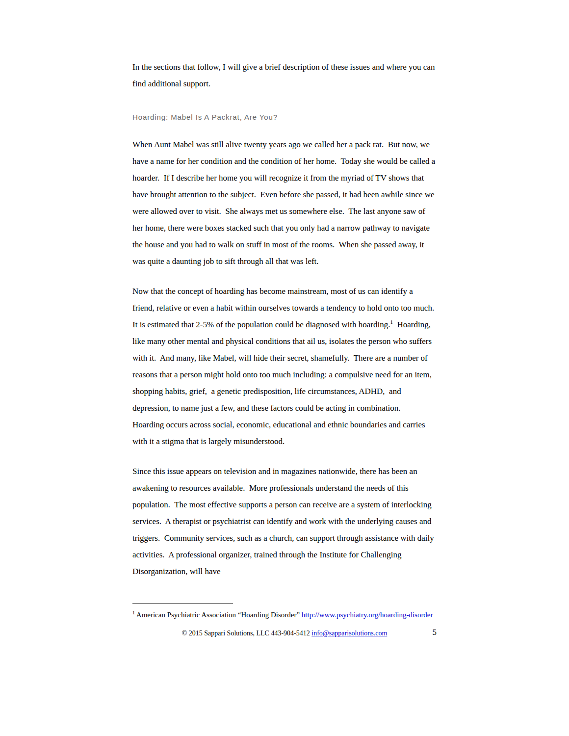In the sections that follow, I will give a brief description of these issues and where you can find additional support.
Hoarding: Mabel Is A Packrat, Are You?
When Aunt Mabel was still alive twenty years ago we called her a pack rat. But now, we have a name for her condition and the condition of her home. Today she would be called a hoarder. If I describe her home you will recognize it from the myriad of TV shows that have brought attention to the subject. Even before she passed, it had been awhile since we were allowed over to visit. She always met us somewhere else. The last anyone saw of her home, there were boxes stacked such that you only had a narrow pathway to navigate the house and you had to walk on stuff in most of the rooms. When she passed away, it was quite a daunting job to sift through all that was left.
Now that the concept of hoarding has become mainstream, most of us can identify a friend, relative or even a habit within ourselves towards a tendency to hold onto too much. It is estimated that 2-5% of the population could be diagnosed with hoarding.1 Hoarding, like many other mental and physical conditions that ail us, isolates the person who suffers with it. And many, like Mabel, will hide their secret, shamefully. There are a number of reasons that a person might hold onto too much including: a compulsive need for an item, shopping habits, grief, a genetic predisposition, life circumstances, ADHD, and depression, to name just a few, and these factors could be acting in combination. Hoarding occurs across social, economic, educational and ethnic boundaries and carries with it a stigma that is largely misunderstood.
Since this issue appears on television and in magazines nationwide, there has been an awakening to resources available. More professionals understand the needs of this population. The most effective supports a person can receive are a system of interlocking services. A therapist or psychiatrist can identify and work with the underlying causes and triggers. Community services, such as a church, can support through assistance with daily activities. A professional organizer, trained through the Institute for Challenging Disorganization, will have
1 American Psychiatric Association “Hoarding Disorder” http://www.psychiatry.org/hoarding-disorder
© 2015 Sappari Solutions, LLC 443-904-5412 info@sapparisolutions.com
5